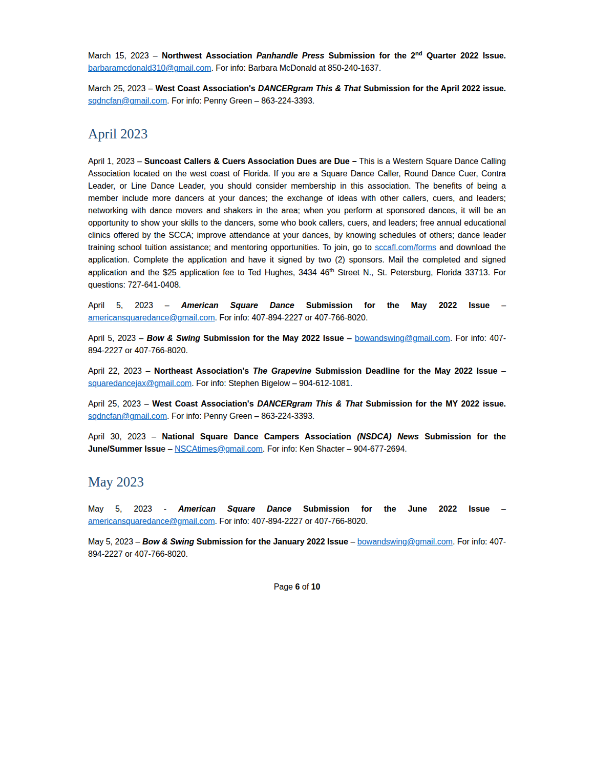March 15, 2023 – Northwest Association Panhandle Press Submission for the 2nd Quarter 2022 Issue. barbaramcdonald310@gmail.com. For info: Barbara McDonald at 850-240-1637.
March 25, 2023 – West Coast Association's DANCERgram This & That Submission for the April 2022 issue. sqdncfan@gmail.com. For info: Penny Green – 863-224-3393.
April 2023
April 1, 2023 – Suncoast Callers & Cuers Association Dues are Due – This is a Western Square Dance Calling Association located on the west coast of Florida. If you are a Square Dance Caller, Round Dance Cuer, Contra Leader, or Line Dance Leader, you should consider membership in this association. The benefits of being a member include more dancers at your dances; the exchange of ideas with other callers, cuers, and leaders; networking with dance movers and shakers in the area; when you perform at sponsored dances, it will be an opportunity to show your skills to the dancers, some who book callers, cuers, and leaders; free annual educational clinics offered by the SCCA; improve attendance at your dances, by knowing schedules of others; dance leader training school tuition assistance; and mentoring opportunities. To join, go to sccafl.com/forms and download the application. Complete the application and have it signed by two (2) sponsors. Mail the completed and signed application and the $25 application fee to Ted Hughes, 3434 46th Street N., St. Petersburg, Florida 33713. For questions: 727-641-0408.
April 5, 2023 – American Square Dance Submission for the May 2022 Issue – americansquaredance@gmail.com. For info: 407-894-2227 or 407-766-8020.
April 5, 2023 – Bow & Swing Submission for the May 2022 Issue – bowandswing@gmail.com. For info: 407-894-2227 or 407-766-8020.
April 22, 2023 – Northeast Association's The Grapevine Submission Deadline for the May 2022 Issue – squaredancejax@gmail.com. For info: Stephen Bigelow – 904-612-1081.
April 25, 2023 – West Coast Association's DANCERgram This & That Submission for the MY 2022 issue. sqdncfan@gmail.com. For info: Penny Green – 863-224-3393.
April 30, 2023 – National Square Dance Campers Association (NSDCA) News Submission for the June/Summer Issue – NSCAtimes@gmail.com. For info: Ken Shacter – 904-677-2694.
May 2023
May 5, 2023 - American Square Dance Submission for the June 2022 Issue – americansquaredance@gmail.com. For info: 407-894-2227 or 407-766-8020.
May 5, 2023 – Bow & Swing Submission for the January 2022 Issue – bowandswing@gmail.com. For info: 407-894-2227 or 407-766-8020.
Page 6 of 10